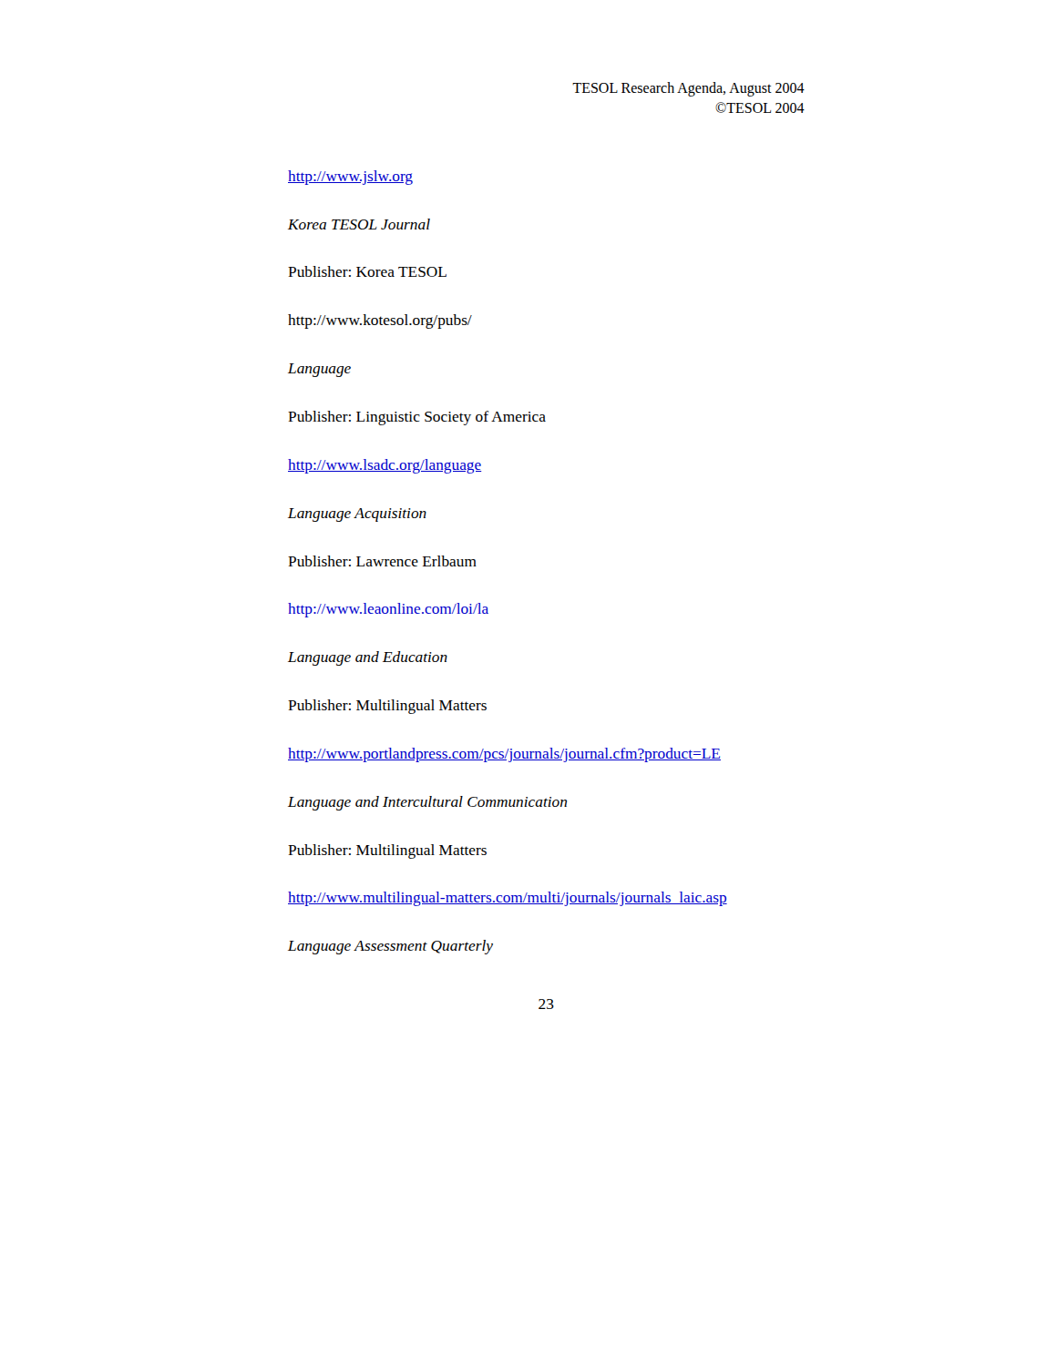TESOL Research Agenda, August 2004
©TESOL 2004
http://www.jslw.org
Korea TESOL Journal
Publisher: Korea TESOL
http://www.kotesol.org/pubs/
Language
Publisher: Linguistic Society of America
http://www.lsadc.org/language
Language Acquisition
Publisher: Lawrence Erlbaum
http://www.leaonline.com/loi/la
Language and Education
Publisher: Multilingual Matters
http://www.portlandpress.com/pcs/journals/journal.cfm?product=LE
Language and Intercultural Communication
Publisher: Multilingual Matters
http://www.multilingual-matters.com/multi/journals/journals_laic.asp
Language Assessment Quarterly
23